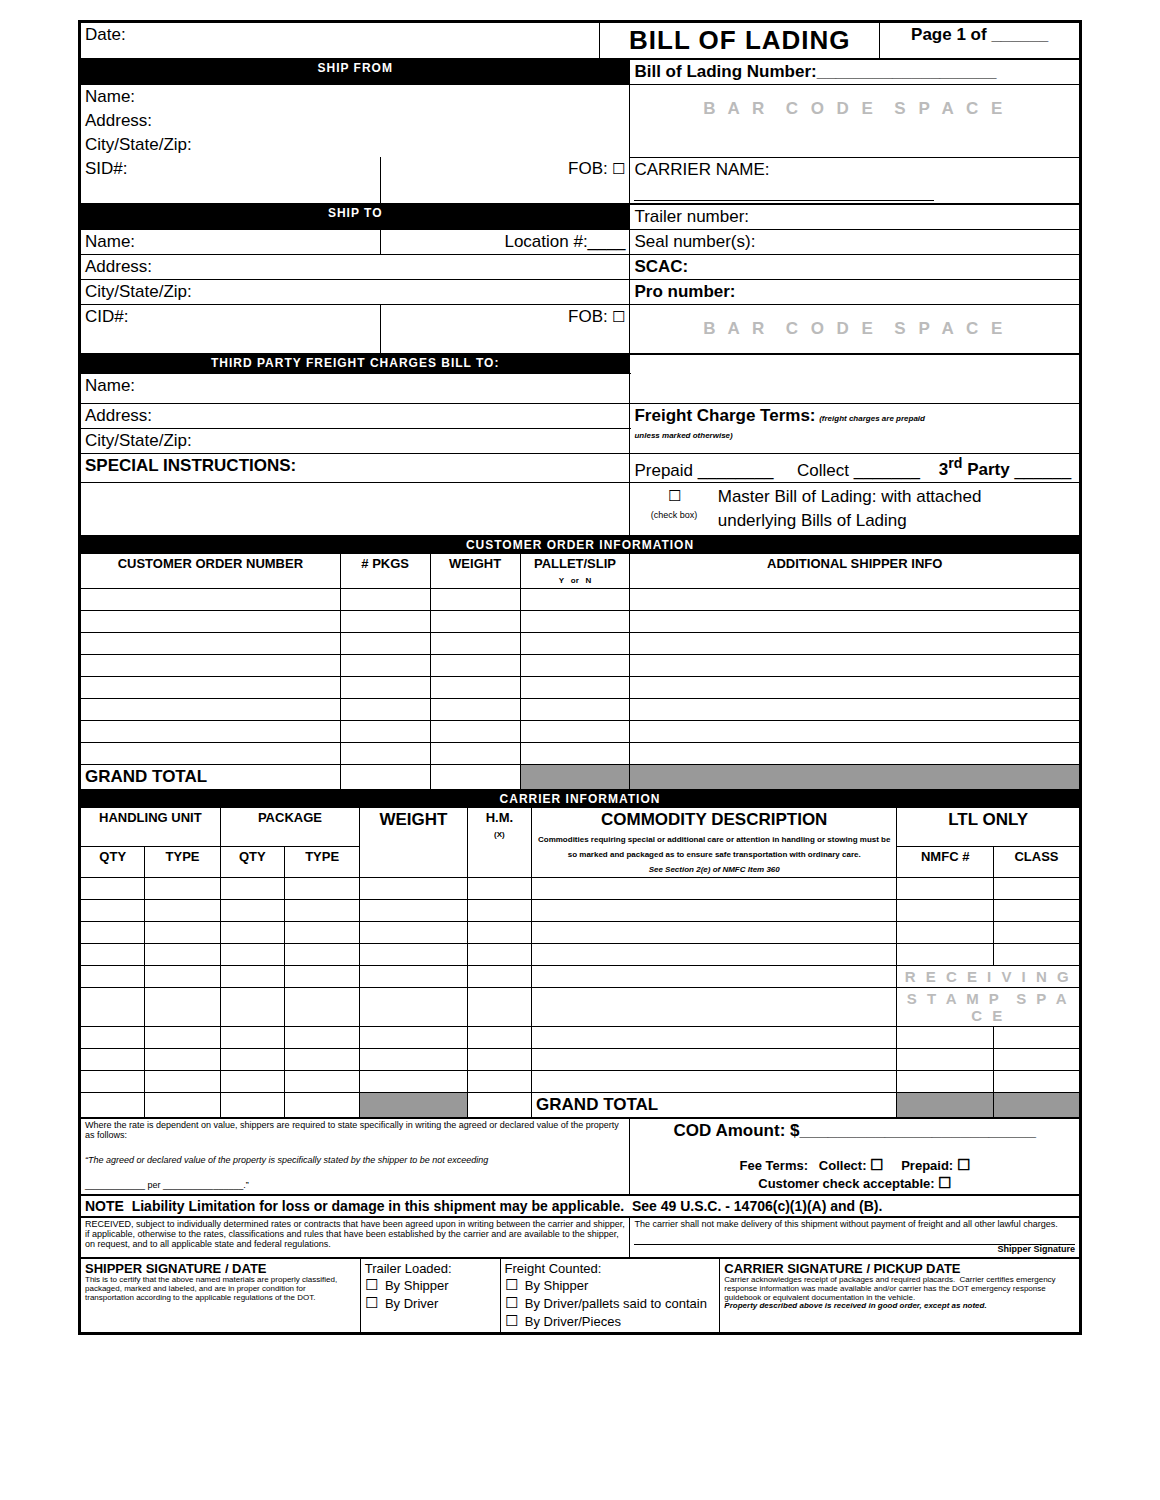| Date: | BILL OF LADING | Page 1 of ______ |
| SHIP FROM | Bill of Lading Number:___________________ |
| Name: | B A R C O D E S P A C E |
| Address: |
| City/State/Zip: |
| SID#: | FOB: ☐ | CARRIER NAME: |
| SHIP TO | Trailer number: |
| Name: | Location #:____ | Seal number(s): |
| Address: | SCAC: |
| City/State/Zip: | Pro number: |
| CID#: | FOB: ☐ | B A R C O D E S P A C E |
| THIRD PARTY FREIGHT CHARGES BILL TO: | |
| Name: |
| Address: | Freight Charge Terms: (freight charges are prepaid unless marked otherwise) |
| City/State/Zip: |
| SPECIAL INSTRUCTIONS: | Prepaid ________ Collect _______ 3 rd Party ______ |
| | / ☐ / Master Bill of Lading: with attached / / (check box) / underlying Bills of Lading / |
| CUSTOMER ORDER INFORMATION |
| CUSTOMER ORDER NUMBER | # PKGS | WEIGHT | PALLET/SLIP Y or N | ADDITIONAL SHIPPER INFO |
| GRAND TOTAL | | | | |
| CARRIER INFORMATION |
| HANDLING UNIT | PACKAGE | WEIGHT | H.M. (X) | COMMODITY DESCRIPTION Commodities requiring special or additional care or attention in handling or stowing must be so marked and packaged as to ensure safe transportation with ordinary care. See Section 2(e) of NMFC Item 360 | LTL ONLY |
| QTY | TYPE | QTY | TYPE | NMFC # | CLASS |
| | | | | | | | R E C E I V I N G |
| | | | | | | | S T A M P S P A C E |
| | | | | | | GRAND TOTAL | | |
| Where the rate is dependent on value, shippers are required to state specifically in writing the agreed or declared value of the property as follows: “The agreed or declared value of the property is specifically stated by the shipper to be not exceeding ____________ per ________________.” | COD Amount: $_________________________ Fee Terms: Collect: ☐ Prepaid: ☐ Customer check acceptable: ☐ |
| NOTE Liability Limitation for loss or damage in this shipment may be applicable. See 49 U.S.C. - 14706(c)(1)(A) and (B). |
| RECEIVED, subject to individually determined rates or contracts that have been agreed upon in writing between the carrier and shipper, if applicable, otherwise to the rates, classifications and rules that have been established by the carrier and are available to the shipper, on request, and to all applicable state and federal regulations. | The carrier shall not make delivery of this shipment without payment of freight and all other lawful charges. Shipper Signature |
| SHIPPER SIGNATURE / DATE This is to certify that the above named materials are properly classified, packaged, marked and labeled, and are in proper condition for transportation according to the applicable regulations of the DOT. | Trailer Loaded: ☐ By Shipper ☐ By Driver | Freight Counted: ☐ By Shipper ☐ By Driver/pallets said to contain ☐ By Driver/Pieces | CARRIER SIGNATURE / PICKUP DATE Carrier acknowledges receipt of packages and required placards. Carrier certifies emergency response information was made available and/or carrier has the DOT emergency response guidebook or equivalent documentation in the vehicle. Property described above is received in good order, except as noted. |